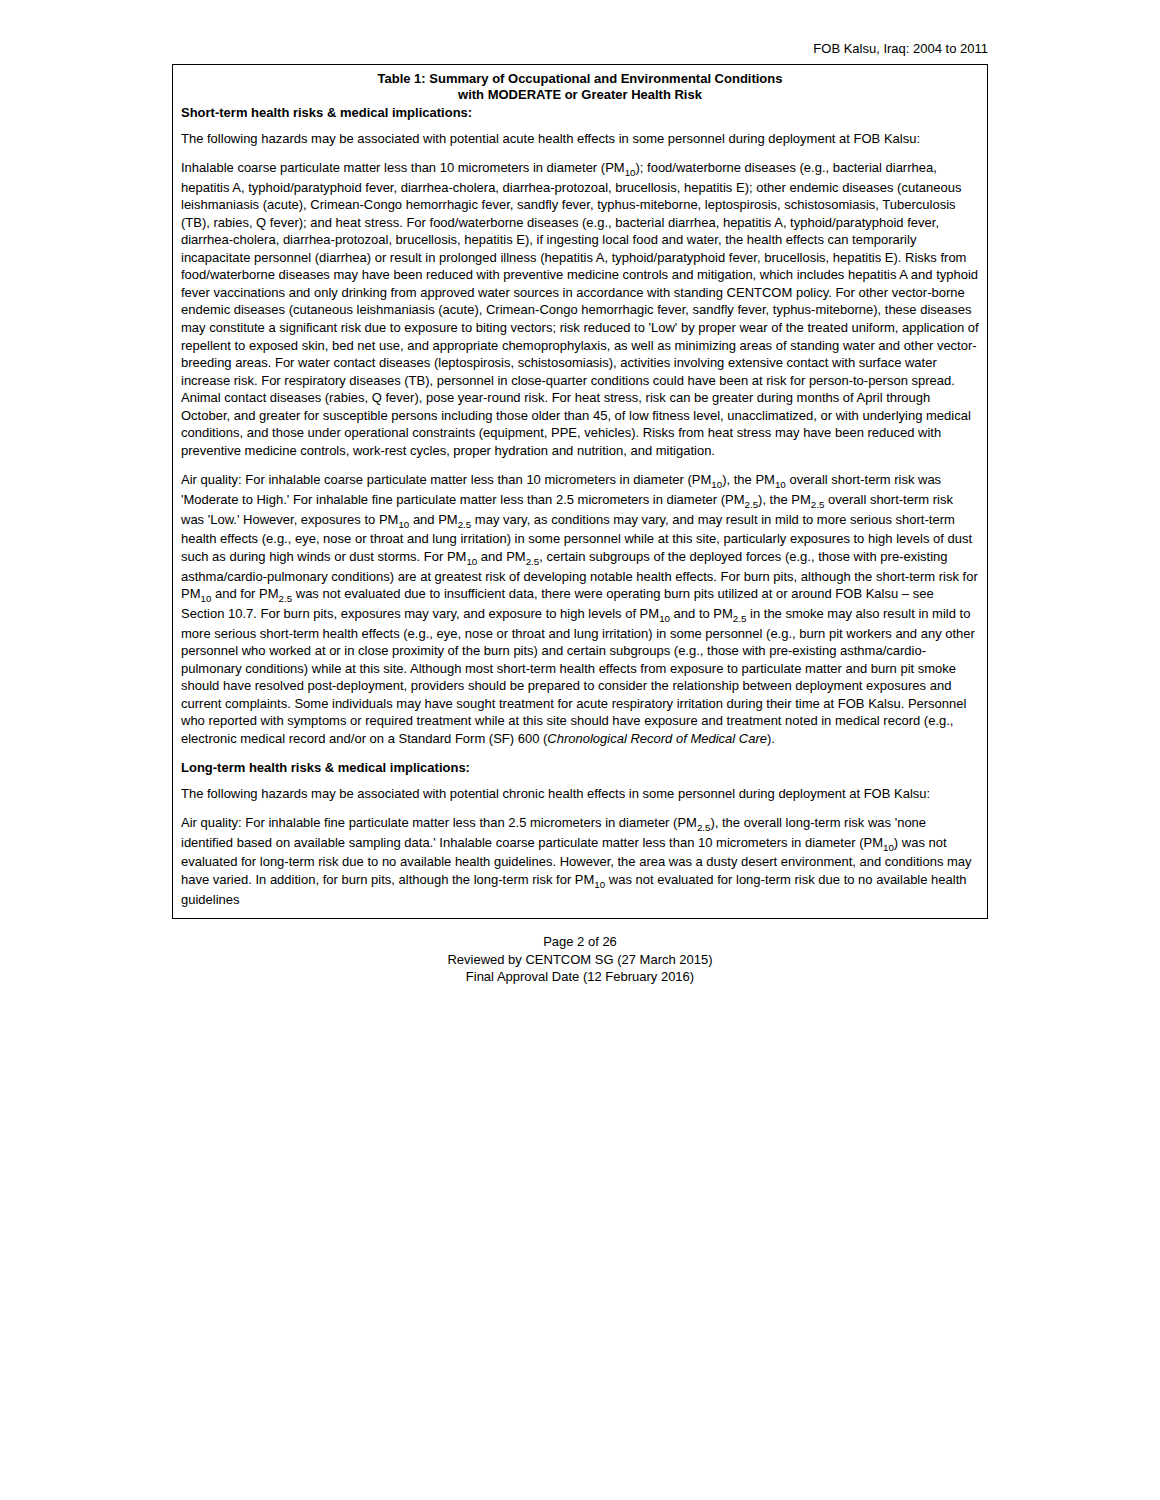FOB Kalsu, Iraq: 2004 to 2011
| Table 1: Summary of Occupational and Environmental Conditions with MODERATE or Greater Health Risk Short-term health risks & medical implications: The following hazards may be associated with potential acute health effects in some personnel during deployment at FOB Kalsu: Inhalable coarse particulate matter less than 10 micrometers in diameter (PM 10 ); food/waterborne diseases (e.g., bacterial diarrhea, hepatitis A, typhoid/paratyphoid fever, diarrhea-cholera, diarrhea-protozoal, brucellosis, hepatitis E); other endemic diseases (cutaneous leishmaniasis (acute), Crimean-Congo hemorrhagic fever, sandfly fever, typhus-miteborne, leptospirosis, schistosomiasis, Tuberculosis (TB), rabies, Q fever); and heat stress. For food/waterborne diseases (e.g., bacterial diarrhea, hepatitis A, typhoid/paratyphoid fever, diarrhea-cholera, diarrhea-protozoal, brucellosis, hepatitis E), if ingesting local food and water, the health effects can temporarily incapacitate personnel (diarrhea) or result in prolonged illness (hepatitis A, typhoid/paratyphoid fever, brucellosis, hepatitis E). Risks from food/waterborne diseases may have been reduced with preventive medicine controls and mitigation, which includes hepatitis A and typhoid fever vaccinations and only drinking from approved water sources in accordance with standing CENTCOM policy. For other vector-borne endemic diseases (cutaneous leishmaniasis (acute), Crimean-Congo hemorrhagic fever, sandfly fever, typhus-miteborne), these diseases may constitute a significant risk due to exposure to biting vectors; risk reduced to 'Low' by proper wear of the treated uniform, application of repellent to exposed skin, bed net use, and appropriate chemoprophylaxis, as well as minimizing areas of standing water and other vector-breeding areas. For water contact diseases (leptospirosis, schistosomiasis), activities involving extensive contact with surface water increase risk. For respiratory diseases (TB), personnel in close-quarter conditions could have been at risk for person-to-person spread. Animal contact diseases (rabies, Q fever), pose year-round risk. For heat stress, risk can be greater during months of April through October, and greater for susceptible persons including those older than 45, of low fitness level, unacclimatized, or with underlying medical conditions, and those under operational constraints (equipment, PPE, vehicles). Risks from heat stress may have been reduced with preventive medicine controls, work-rest cycles, proper hydration and nutrition, and mitigation. Air quality: For inhalable coarse particulate matter less than 10 micrometers in diameter (PM 10 ), the PM 10 overall short-term risk was 'Moderate to High.' For inhalable fine particulate matter less than 2.5 micrometers in diameter (PM 2.5 ), the PM 2.5 overall short-term risk was 'Low.' However, exposures to PM 10 and PM 2.5 may vary, as conditions may vary, and may result in mild to more serious short-term health effects (e.g., eye, nose or throat and lung irritation) in some personnel while at this site, particularly exposures to high levels of dust such as during high winds or dust storms. For PM 10 and PM 2.5 , certain subgroups of the deployed forces (e.g., those with pre-existing asthma/cardio-pulmonary conditions) are at greatest risk of developing notable health effects. For burn pits, although the short-term risk for PM 10 and for PM 2.5 was not evaluated due to insufficient data, there were operating burn pits utilized at or around FOB Kalsu – see Section 10.7. For burn pits, exposures may vary, and exposure to high levels of PM 10 and to PM 2.5 in the smoke may also result in mild to more serious short-term health effects (e.g., eye, nose or throat and lung irritation) in some personnel (e.g., burn pit workers and any other personnel who worked at or in close proximity of the burn pits) and certain subgroups (e.g., those with pre-existing asthma/cardio-pulmonary conditions) while at this site. Although most short-term health effects from exposure to particulate matter and burn pit smoke should have resolved post-deployment, providers should be prepared to consider the relationship between deployment exposures and current complaints. Some individuals may have sought treatment for acute respiratory irritation during their time at FOB Kalsu. Personnel who reported with symptoms or required treatment while at this site should have exposure and treatment noted in medical record (e.g., electronic medical record and/or on a Standard Form (SF) 600 ( Chronological Record of Medical Care ). Long-term health risks & medical implications: The following hazards may be associated with potential chronic health effects in some personnel during deployment at FOB Kalsu: Air quality: For inhalable fine particulate matter less than 2.5 micrometers in diameter (PM 2.5 ), the overall long-term risk was 'none identified based on available sampling data.' Inhalable coarse particulate matter less than 10 micrometers in diameter (PM 10 ) was not evaluated for long-term risk due to no available health guidelines. However, the area was a dusty desert environment, and conditions may have varied. In addition, for burn pits, although the long-term risk for PM 10 was not evaluated for long-term risk due to no available health guidelines |
Page 2 of 26
Reviewed by CENTCOM SG (27 March 2015)
Final Approval Date (12 February 2016)